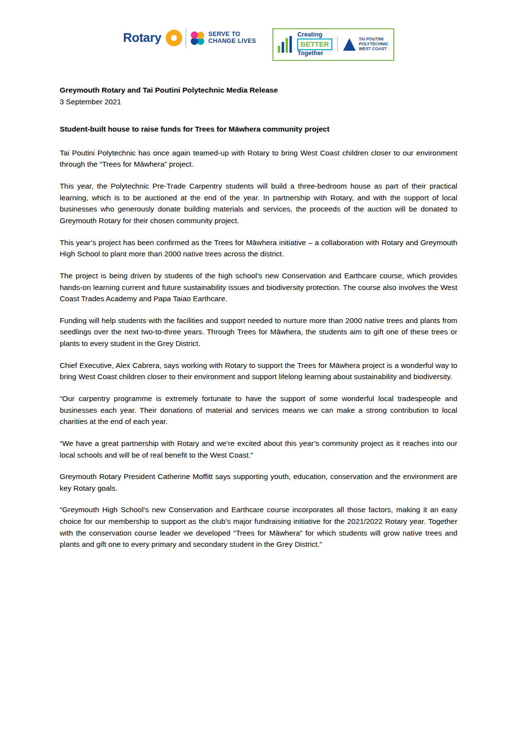Rotary
Serve to
Change Lives
Creating
BETTER
Together
Tai Poutini
Polytechnic
West Coast
Greymouth Rotary and Tai Poutini Polytechnic Media Release
3 September 2021
Student-built house to raise funds for Trees for Māwhera community project
Tai Poutini Polytechnic has once again teamed-up with Rotary to bring West Coast children closer to our environment through the “Trees for Māwhera” project.
This year, the Polytechnic Pre-Trade Carpentry students will build a three-bedroom house as part of their practical learning, which is to be auctioned at the end of the year. In partnership with Rotary, and with the support of local businesses who generously donate building materials and services, the proceeds of the auction will be donated to Greymouth Rotary for their chosen community project.
This year’s project has been confirmed as the Trees for Māwhera initiative – a collaboration with Rotary and Greymouth High School to plant more than 2000 native trees across the district.
The project is being driven by students of the high school’s new Conservation and Earthcare course, which provides hands-on learning current and future sustainability issues and biodiversity protection. The course also involves the West Coast Trades Academy and Papa Taiao Earthcare.
Funding will help students with the facilities and support needed to nurture more than 2000 native trees and plants from seedlings over the next two-to-three years. Through Trees for Māwhera, the students aim to gift one of these trees or plants to every student in the Grey District.
Chief Executive, Alex Cabrera, says working with Rotary to support the Trees for Māwhera project is a wonderful way to bring West Coast children closer to their environment and support lifelong learning about sustainability and biodiversity.
“Our carpentry programme is extremely fortunate to have the support of some wonderful local tradespeople and businesses each year. Their donations of material and services means we can make a strong contribution to local charities at the end of each year.
“We have a great partnership with Rotary and we’re excited about this year’s community project as it reaches into our local schools and will be of real benefit to the West Coast.”
Greymouth Rotary President Catherine Moffitt says supporting youth, education, conservation and the environment are key Rotary goals.
“Greymouth High School’s new Conservation and Earthcare course incorporates all those factors, making it an easy choice for our membership to support as the club’s major fundraising initiative for the 2021/2022 Rotary year. Together with the conservation course leader we developed “Trees for Māwhera” for which students will grow native trees and plants and gift one to every primary and secondary student in the Grey District.”